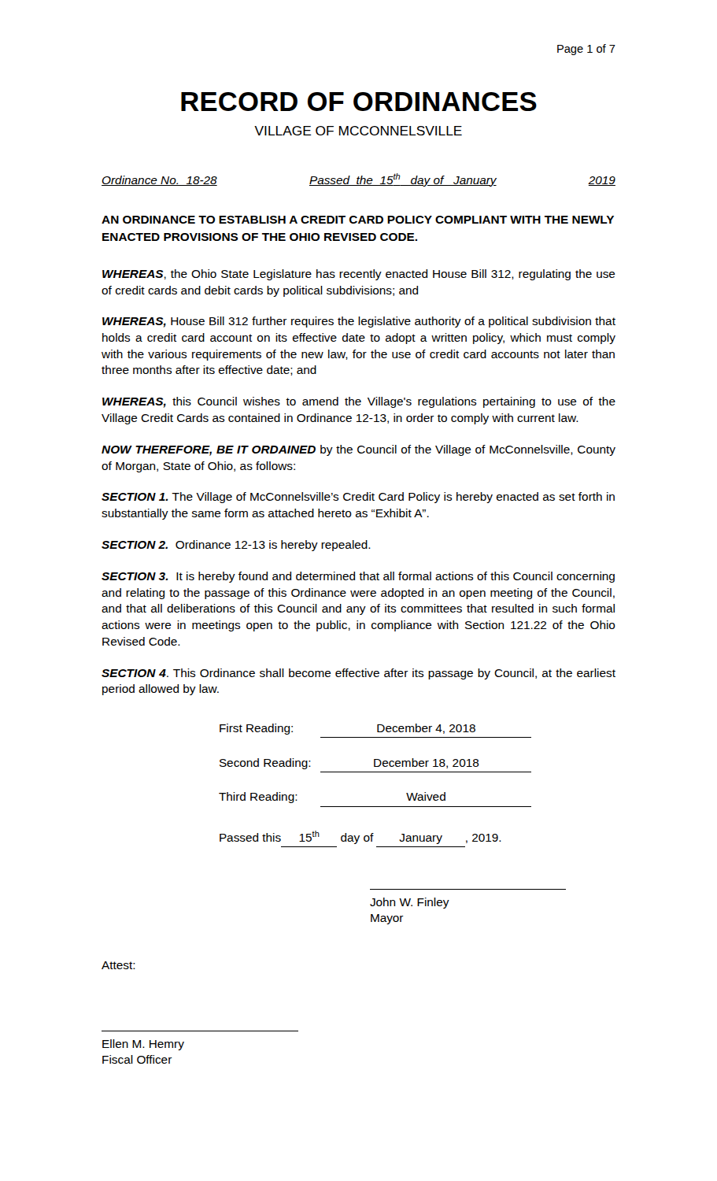Page 1 of 7
RECORD OF ORDINANCES
VILLAGE OF MCCONNELSVILLE
Ordinance No. 18-28 Passed the 15th day of January 2019
AN ORDINANCE TO ESTABLISH A CREDIT CARD POLICY COMPLIANT WITH THE NEWLY ENACTED PROVISIONS OF THE OHIO REVISED CODE.
WHEREAS, the Ohio State Legislature has recently enacted House Bill 312, regulating the use of credit cards and debit cards by political subdivisions; and
WHEREAS, House Bill 312 further requires the legislative authority of a political subdivision that holds a credit card account on its effective date to adopt a written policy, which must comply with the various requirements of the new law, for the use of credit card accounts not later than three months after its effective date; and
WHEREAS, this Council wishes to amend the Village's regulations pertaining to use of the Village Credit Cards as contained in Ordinance 12-13, in order to comply with current law.
NOW THEREFORE, BE IT ORDAINED by the Council of the Village of McConnelsville, County of Morgan, State of Ohio, as follows:
SECTION 1. The Village of McConnelsville’s Credit Card Policy is hereby enacted as set forth in substantially the same form as attached hereto as “Exhibit A”.
SECTION 2. Ordinance 12-13 is hereby repealed.
SECTION 3. It is hereby found and determined that all formal actions of this Council concerning and relating to the passage of this Ordinance were adopted in an open meeting of the Council, and that all deliberations of this Council and any of its committees that resulted in such formal actions were in meetings open to the public, in compliance with Section 121.22 of the Ohio Revised Code.
SECTION 4. This Ordinance shall become effective after its passage by Council, at the earliest period allowed by law.
First Reading: December 4, 2018
Second Reading: December 18, 2018
Third Reading: Waived
Passed this 15th day of January , 2019.
John W. Finley
Mayor
Attest:
Ellen M. Hemry
Fiscal Officer